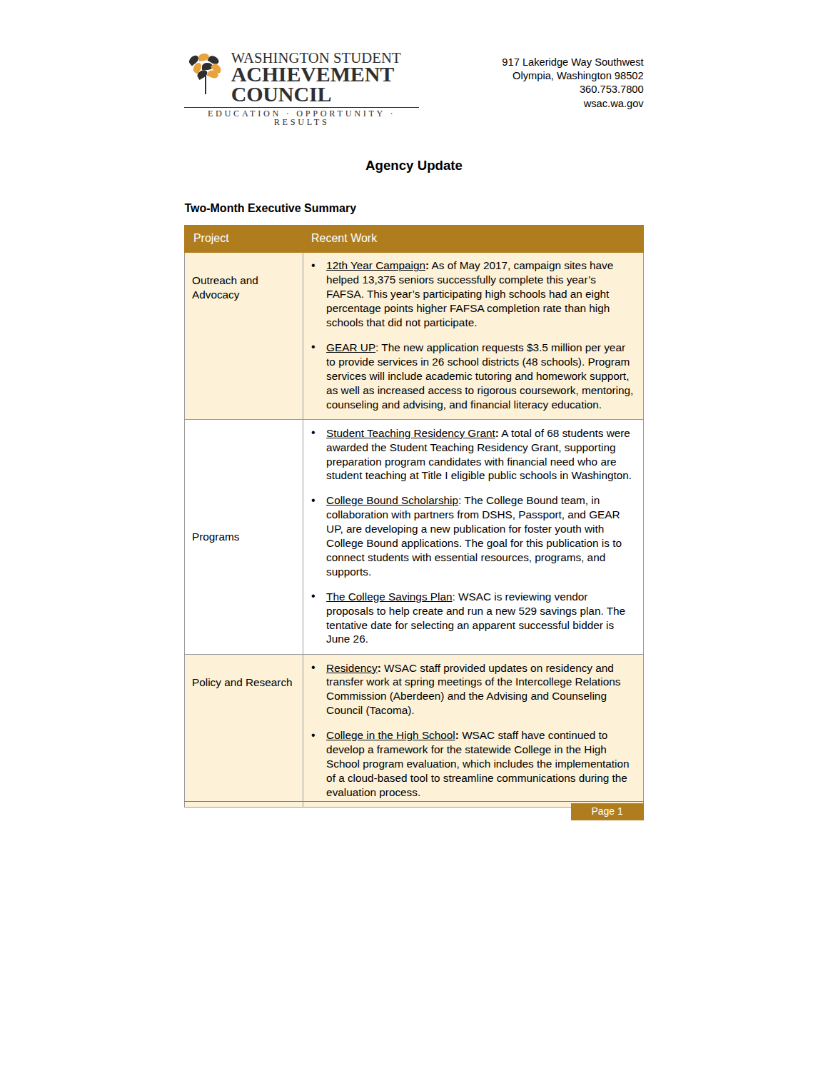Washington Student
Achievement Council
Education · Opportunity · Results
917 Lakeridge Way Southwest
Olympia, Washington 98502
360.753.7800
wsac.wa.gov
Agency Update
Two-Month Executive Summary
| Project | Recent Work |
| --- | --- |
| Outreach and Advocacy | 12th Year Campaign : As of May 2017, campaign sites have helped 13,375 seniors successfully complete this year’s FAFSA. This year’s participating high schools had an eight percentage points higher FAFSA completion rate than high schools that did not participate. GEAR UP : The new application requests $3.5 million per year to provide services in 26 school districts (48 schools). Program services will include academic tutoring and homework support, as well as increased access to rigorous coursework, mentoring, counseling and advising, and financial literacy education. |
| Programs | Student Teaching Residency Grant : A total of 68 students were awarded the Student Teaching Residency Grant, supporting preparation program candidates with financial need who are student teaching at Title I eligible public schools in Washington. College Bound Scholarship : The College Bound team, in collaboration with partners from DSHS, Passport, and GEAR UP, are developing a new publication for foster youth with College Bound applications. The goal for this publication is to connect students with essential resources, programs, and supports. The College Savings Plan : WSAC is reviewing vendor proposals to help create and run a new 529 savings plan. The tentative date for selecting an apparent successful bidder is June 26. |
| Policy and Research | Residency : WSAC staff provided updates on residency and transfer work at spring meetings of the Intercollege Relations Commission (Aberdeen) and the Advising and Counseling Council (Tacoma). College in the High School : WSAC staff have continued to develop a framework for the statewide College in the High School program evaluation, which includes the implementation of a cloud-based tool to streamline communications during the evaluation process. |
Page 1